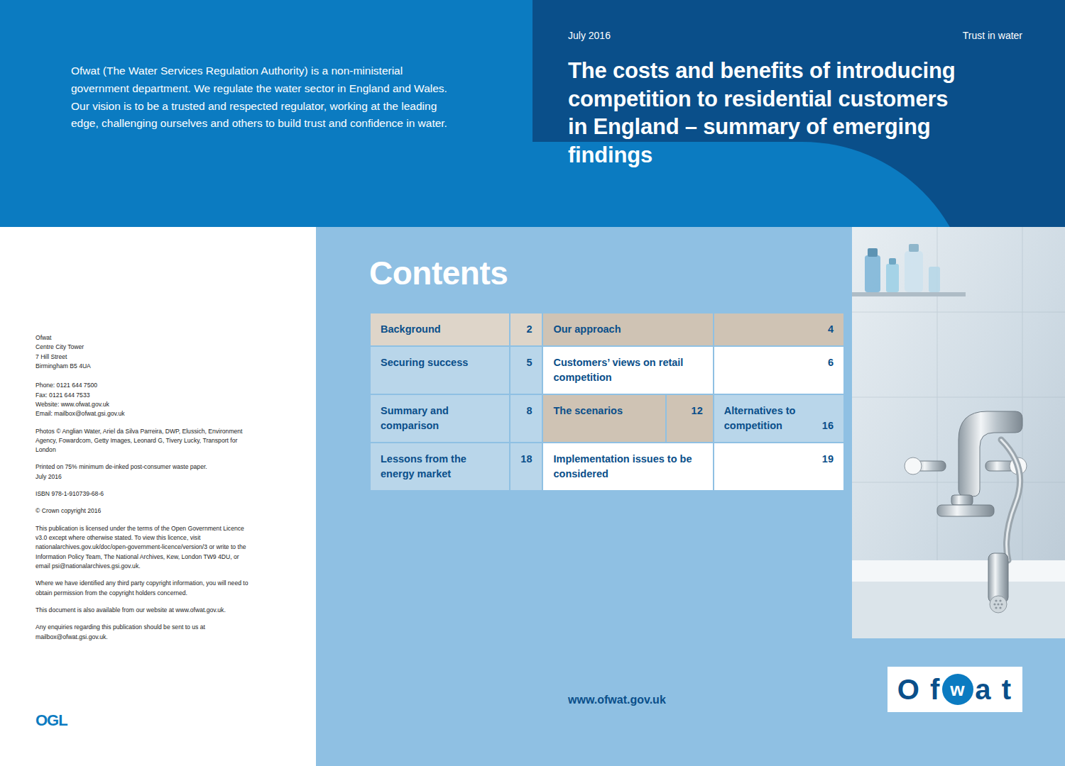Ofwat (The Water Services Regulation Authority) is a non-ministerial government department. We regulate the water sector in England and Wales. Our vision is to be a trusted and respected regulator, working at the leading edge, challenging ourselves and others to build trust and confidence in water.
July 2016
Trust in water
The costs and benefits of introducing competition to residential customers in England – summary of emerging findings
Ofwat
Centre City Tower
7 Hill Street
Birmingham B5 4UA
Phone: 0121 644 7500
Fax: 0121 644 7533
Website: www.ofwat.gov.uk
Email: mailbox@ofwat.gsi.gov.uk
Photos © Anglian Water, Ariel da Silva Parreira, DWP, Elussich, Environment Agency, Fowardcom, Getty Images, Leonard G, Tivery Lucky, Transport for London
Printed on 75% minimum de-inked post-consumer waste paper.
July 2016
ISBN 978-1-910739-68-6
© Crown copyright 2016
This publication is licensed under the terms of the Open Government Licence v3.0 except where otherwise stated. To view this licence, visit nationalarchives.gov.uk/doc/open-government-licence/version/3 or write to the Information Policy Team, The National Archives, Kew, London TW9 4DU, or email psi@nationalarchives.gsi.gov.uk.
Where we have identified any third party copyright information, you will need to obtain permission from the copyright holders concerned.
This document is also available from our website at www.ofwat.gov.uk.
Any enquiries regarding this publication should be sent to us at mailbox@ofwat.gsi.gov.uk.
OGL
Contents
| Background | 2 | Our approach | 4 |
| Securing success | 5 | Customers’ views on retail competition | 6 |
| Summary and comparison | 8 | The scenarios | 12 | Alternatives to competition 16 |
| Lessons from the energy market | 18 | Implementation issues to be considered | 19 |
www.ofwat.gov.uk
O fwa t